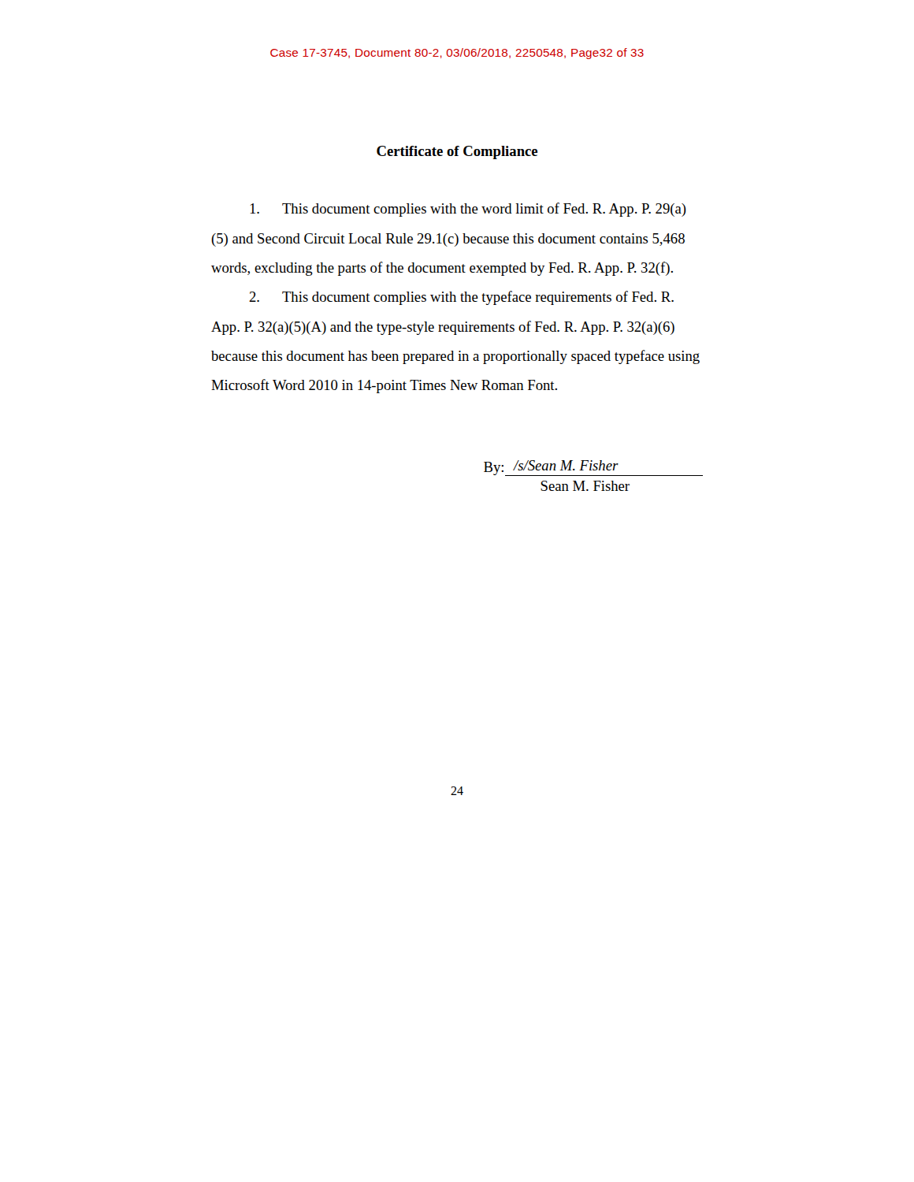Case 17-3745, Document 80-2, 03/06/2018, 2250548, Page32 of 33
Certificate of Compliance
1. This document complies with the word limit of Fed. R. App. P. 29(a)(5) and Second Circuit Local Rule 29.1(c) because this document contains 5,468 words, excluding the parts of the document exempted by Fed. R. App. P. 32(f).
2. This document complies with the typeface requirements of Fed. R. App. P. 32(a)(5)(A) and the type-style requirements of Fed. R. App. P. 32(a)(6) because this document has been prepared in a proportionally spaced typeface using Microsoft Word 2010 in 14-point Times New Roman Font.
By: /s/Sean M. Fisher
Sean M. Fisher
24